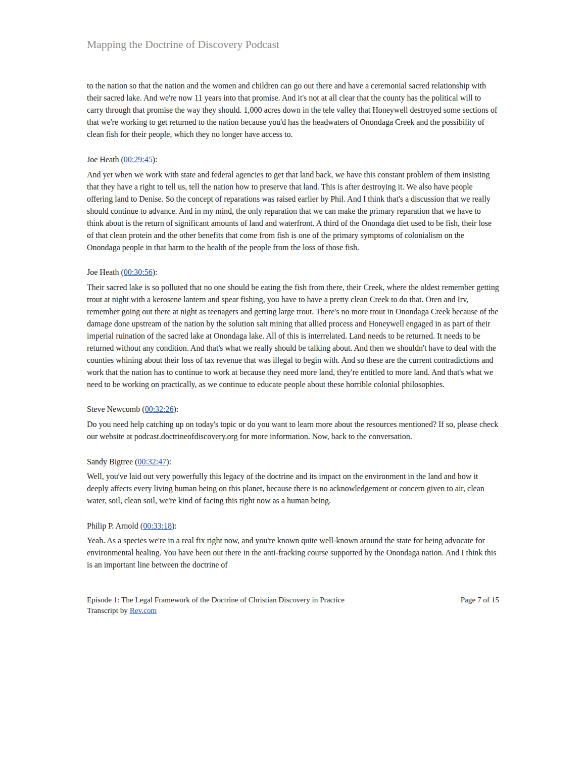Mapping the Doctrine of Discovery Podcast
to the nation so that the nation and the women and children can go out there and have a ceremonial sacred relationship with their sacred lake. And we're now 11 years into that promise. And it's not at all clear that the county has the political will to carry through that promise the way they should. 1,000 acres down in the tele valley that Honeywell destroyed some sections of that we're working to get returned to the nation because you'd has the headwaters of Onondaga Creek and the possibility of clean fish for their people, which they no longer have access to.
Joe Heath (00:29:45):
And yet when we work with state and federal agencies to get that land back, we have this constant problem of them insisting that they have a right to tell us, tell the nation how to preserve that land. This is after destroying it. We also have people offering land to Denise. So the concept of reparations was raised earlier by Phil. And I think that's a discussion that we really should continue to advance. And in my mind, the only reparation that we can make the primary reparation that we have to think about is the return of significant amounts of land and waterfront. A third of the Onondaga diet used to be fish, their lose of that clean protein and the other benefits that come from fish is one of the primary symptoms of colonialism on the Onondaga people in that harm to the health of the people from the loss of those fish.
Joe Heath (00:30:56):
Their sacred lake is so polluted that no one should be eating the fish from there, their Creek, where the oldest remember getting trout at night with a kerosene lantern and spear fishing, you have to have a pretty clean Creek to do that. Oren and Irv, remember going out there at night as teenagers and getting large trout. There's no more trout in Onondaga Creek because of the damage done upstream of the nation by the solution salt mining that allied process and Honeywell engaged in as part of their imperial ruination of the sacred lake at Onondaga lake. All of this is interrelated. Land needs to be returned. It needs to be returned without any condition. And that's what we really should be talking about. And then we shouldn't have to deal with the counties whining about their loss of tax revenue that was illegal to begin with. And so these are the current contradictions and work that the nation has to continue to work at because they need more land, they're entitled to more land. And that's what we need to be working on practically, as we continue to educate people about these horrible colonial philosophies.
Steve Newcomb (00:32:26):
Do you need help catching up on today's topic or do you want to learn more about the resources mentioned? If so, please check our website at podcast.doctrineofdiscovery.org for more information. Now, back to the conversation.
Sandy Bigtree (00:32:47):
Well, you've laid out very powerfully this legacy of the doctrine and its impact on the environment in the land and how it deeply affects every living human being on this planet, because there is no acknowledgement or concern given to air, clean water, soil, clean soil, we're kind of facing this right now as a human being.
Philip P. Arnold (00:33:18):
Yeah. As a species we're in a real fix right now, and you're known quite well-known around the state for being advocate for environmental healing. You have been out there in the anti-fracking course supported by the Onondaga nation. And I think this is an important line between the doctrine of
Episode 1: The Legal Framework of the Doctrine of Christian Discovery in Practice Page 7 of 15
Transcript by Rev.com